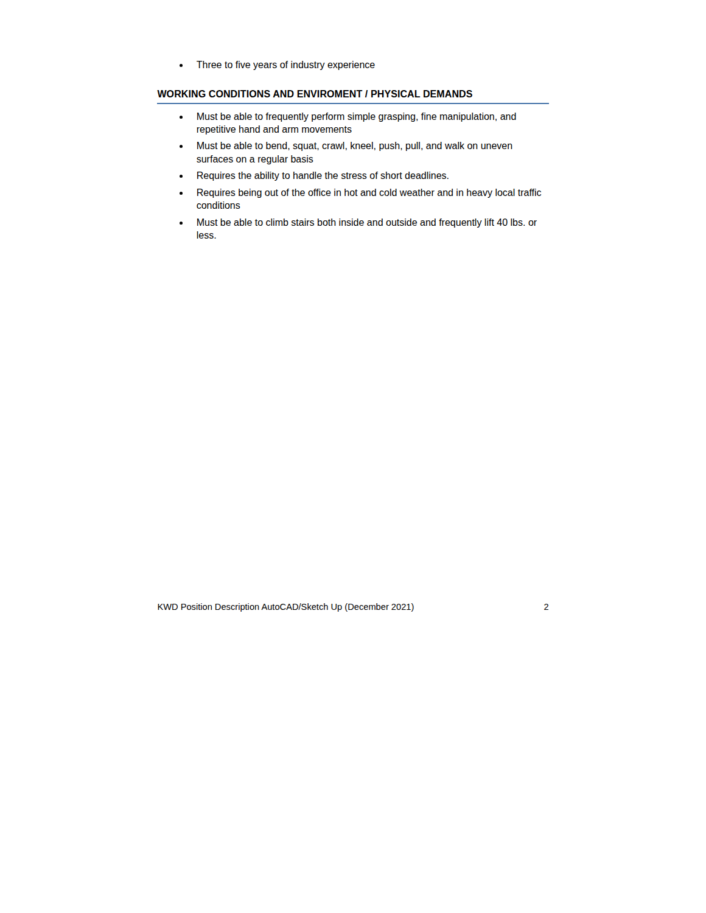Three to five years of industry experience
WORKING CONDITIONS AND ENVIROMENT / PHYSICAL DEMANDS
Must be able to frequently perform simple grasping, fine manipulation, and repetitive hand and arm movements
Must be able to bend, squat, crawl, kneel, push, pull, and walk on uneven surfaces on a regular basis
Requires the ability to handle the stress of short deadlines.
Requires being out of the office in hot and cold weather and in heavy local traffic conditions
Must be able to climb stairs both inside and outside and frequently lift 40 lbs. or less.
KWD Position Description AutoCAD/Sketch Up (December 2021) 2